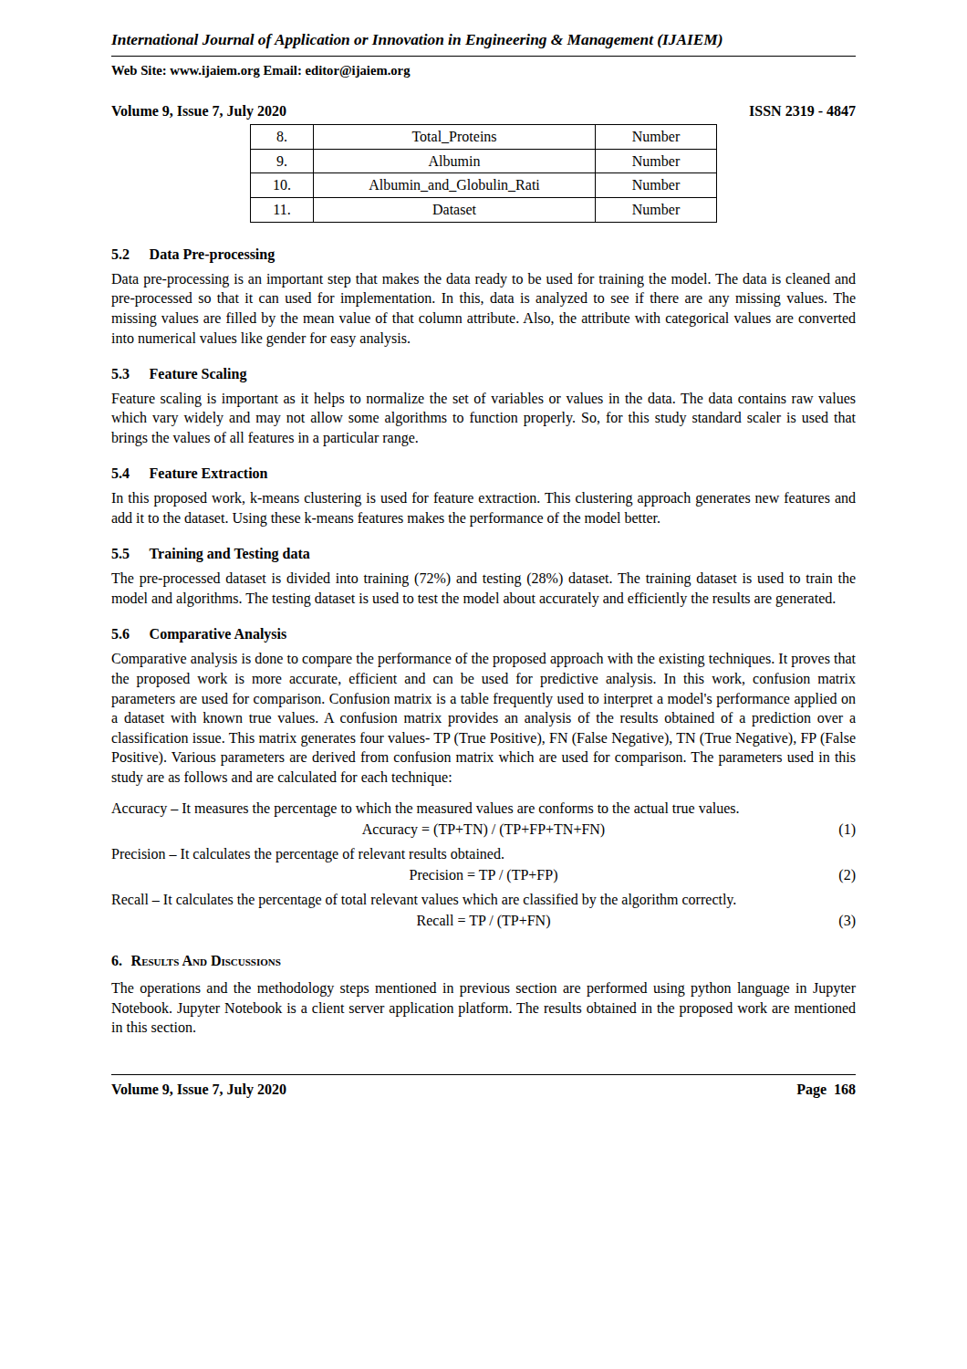International Journal of Application or Innovation in Engineering & Management (IJAIEM)
Web Site: www.ijaiem.org Email: editor@ijaiem.org
Volume 9, Issue 7, July 2020 ISSN 2319 - 4847
| 8. | Total_Proteins | Number |
| 9. | Albumin | Number |
| 10. | Albumin_and_Globulin_Rati | Number |
| 11. | Dataset | Number |
5.2 Data Pre-processing
Data pre-processing is an important step that makes the data ready to be used for training the model. The data is cleaned and pre-processed so that it can used for implementation. In this, data is analyzed to see if there are any missing values. The missing values are filled by the mean value of that column attribute. Also, the attribute with categorical values are converted into numerical values like gender for easy analysis.
5.3 Feature Scaling
Feature scaling is important as it helps to normalize the set of variables or values in the data. The data contains raw values which vary widely and may not allow some algorithms to function properly. So, for this study standard scaler is used that brings the values of all features in a particular range.
5.4 Feature Extraction
In this proposed work, k-means clustering is used for feature extraction. This clustering approach generates new features and add it to the dataset. Using these k-means features makes the performance of the model better.
5.5 Training and Testing data
The pre-processed dataset is divided into training (72%) and testing (28%) dataset. The training dataset is used to train the model and algorithms. The testing dataset is used to test the model about accurately and efficiently the results are generated.
5.6 Comparative Analysis
Comparative analysis is done to compare the performance of the proposed approach with the existing techniques. It proves that the proposed work is more accurate, efficient and can be used for predictive analysis. In this work, confusion matrix parameters are used for comparison. Confusion matrix is a table frequently used to interpret a model's performance applied on a dataset with known true values. A confusion matrix provides an analysis of the results obtained of a prediction over a classification issue. This matrix generates four values- TP (True Positive), FN (False Negative), TN (True Negative), FP (False Positive). Various parameters are derived from confusion matrix which are used for comparison. The parameters used in this study are as follows and are calculated for each technique:
Accuracy – It measures the percentage to which the measured values are conforms to the actual true values.
Accuracy = (TP+TN) / (TP+FP+TN+FN) (1)
Precision – It calculates the percentage of relevant results obtained.
Precision = TP / (TP+FP) (2)
Recall – It calculates the percentage of total relevant values which are classified by the algorithm correctly.
Recall = TP / (TP+FN) (3)
6. Results And Discussions
The operations and the methodology steps mentioned in previous section are performed using python language in Jupyter Notebook. Jupyter Notebook is a client server application platform. The results obtained in the proposed work are mentioned in this section.
Volume 9, Issue 7, July 2020 Page 168